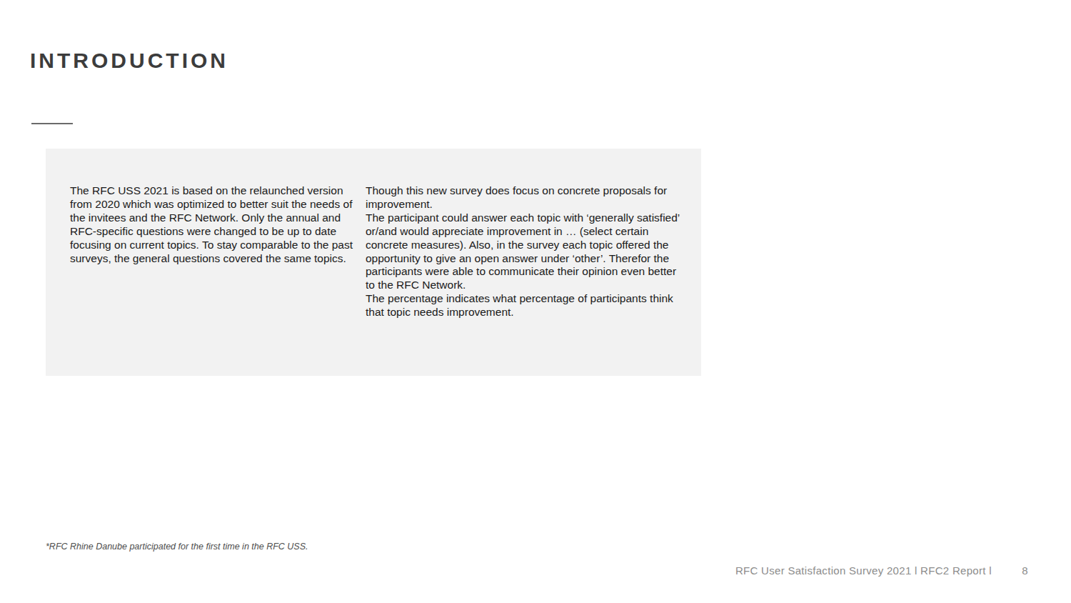INTRODUCTION
The RFC USS 2021 is based on the relaunched version from 2020 which was optimized to better suit the needs of the invitees and the RFC Network. Only the annual and RFC-specific questions were changed to be up to date focusing on current topics. To stay comparable to the past surveys, the general questions covered the same topics.
Though this new survey does focus on concrete proposals for improvement.
The participant could answer each topic with ‘generally satisfied’ or/and would appreciate improvement in … (select certain concrete measures). Also, in the survey each topic offered the opportunity to give an open answer under ‘other’. Therefor the participants were able to communicate their opinion even better to the RFC Network.
The percentage indicates what percentage of participants think that topic needs improvement.
*RFC Rhine Danube participated for the first time in the RFC USS.
RFC User Satisfaction Survey 2021 l RFC2 Report l 8